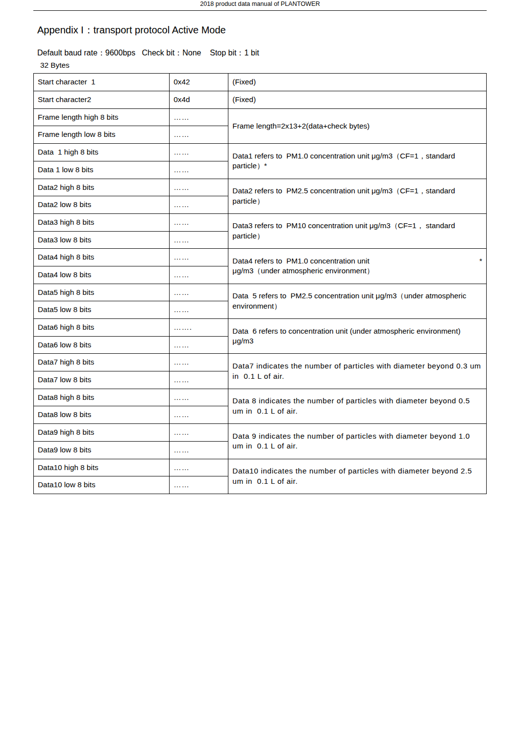2018 product data manual of PLANTOWER
Appendix I：transport protocol Active Mode
Default baud rate：9600bps Check bit：None Stop bit：1 bit
32 Bytes
| Start character 1 | 0x42 | (Fixed) |
| Start character2 | 0x4d | (Fixed) |
| Frame length high 8 bits | …… | Frame length=2x13+2(data+check bytes) |
| Frame length low 8 bits | …… |
| Data 1 high 8 bits | …… | Data1 refers to PM1.0 concentration unit μg/m3（CF=1，standard particle）* |
| Data 1 low 8 bits | …… |
| Data2 high 8 bits | …… | Data2 refers to PM2.5 concentration unit μg/m3（CF=1，standard particle） |
| Data2 low 8 bits | …… |
| Data3 high 8 bits | …… | Data3 refers to PM10 concentration unit μg/m3（CF=1， standard particle） |
| Data3 low 8 bits | …… |
| Data4 high 8 bits | …… | Data4 refers to PM1.0 concentration unit * μg/m3（under atmospheric environment） |
| Data4 low 8 bits | …… |
| Data5 high 8 bits | …… | Data 5 refers to PM2.5 concentration unit μg/m3（under atmospheric environment） |
| Data5 low 8 bits | …… |
| Data6 high 8 bits | ……. | Data 6 refers to concentration unit (under atmospheric environment) μg/m3 |
| Data6 low 8 bits | …… |
| Data7 high 8 bits | …… | Data7 indicates the number of particles with diameter beyond 0.3 um in 0.1 L of air. |
| Data7 low 8 bits | …… |
| Data8 high 8 bits | …… | Data 8 indicates the number of particles with diameter beyond 0.5 um in 0.1 L of air. |
| Data8 low 8 bits | …… |
| Data9 high 8 bits | …… | Data 9 indicates the number of particles with diameter beyond 1.0 um in 0.1 L of air. |
| Data9 low 8 bits | …… |
| Data10 high 8 bits | …… | Data10 indicates the number of particles with diameter beyond 2.5 um in 0.1 L of air. |
| Data10 low 8 bits | …… |